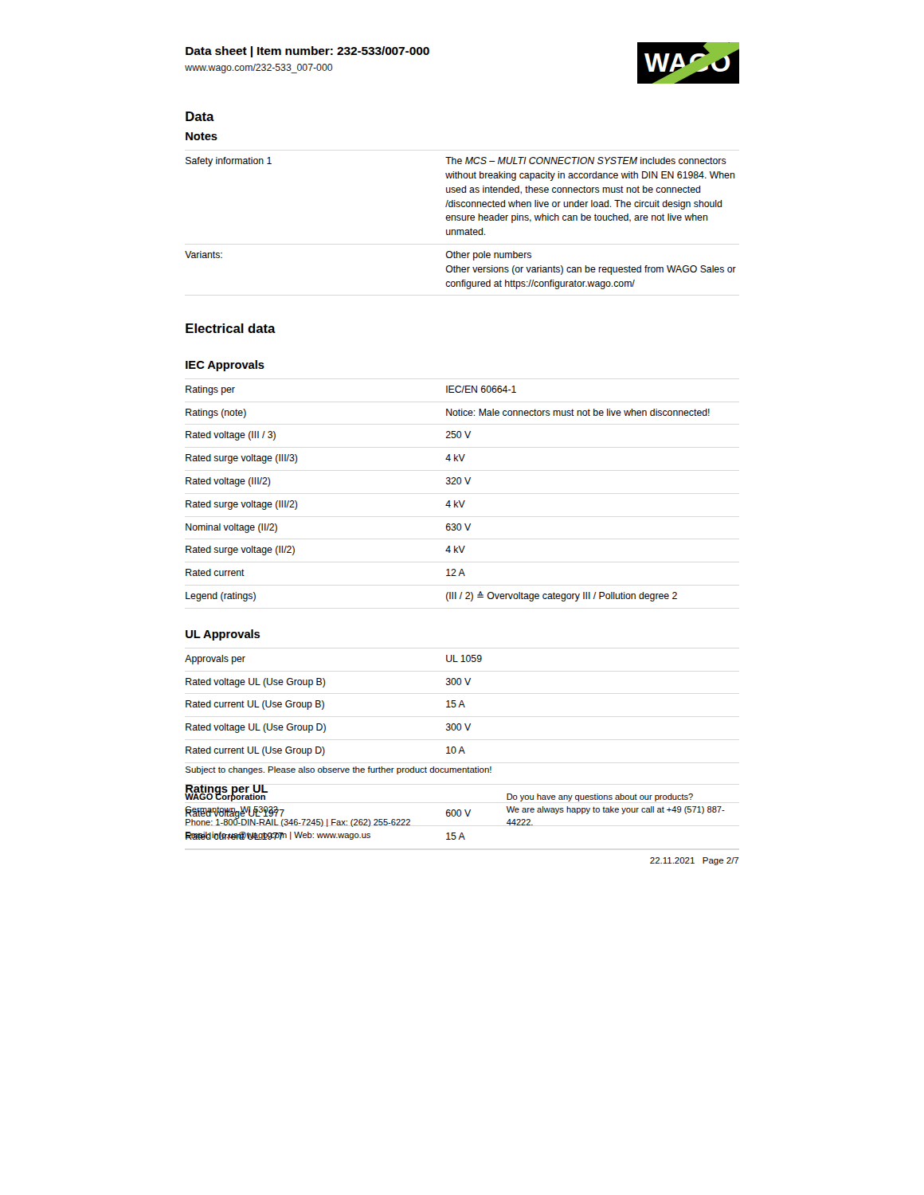Data sheet | Item number: 232-533/007-000
www.wago.com/232-533_007-000
WAGO
Data
Notes
| Safety information 1 | The MCS – MULTI CONNECTION SYSTEM includes connectors without breaking capacity in accordance with DIN EN 61984. When used as intended, these connectors must not be connected /disconnected when live or under load. The circuit design should ensure header pins, which can be touched, are not live when unmated. |
| Variants: | Other pole numbers Other versions (or variants) can be requested from WAGO Sales or configured at https://configurator.wago.com/ |
Electrical data
IEC Approvals
| Ratings per | IEC/EN 60664-1 |
| Ratings (note) | Notice: Male connectors must not be live when disconnected! |
| Rated voltage (III / 3) | 250 V |
| Rated surge voltage (III/3) | 4 kV |
| Rated voltage (III/2) | 320 V |
| Rated surge voltage (III/2) | 4 kV |
| Nominal voltage (II/2) | 630 V |
| Rated surge voltage (II/2) | 4 kV |
| Rated current | 12 A |
| Legend (ratings) | (III / 2) ≙ Overvoltage category III / Pollution degree 2 |
UL Approvals
| Approvals per | UL 1059 |
| Rated voltage UL (Use Group B) | 300 V |
| Rated current UL (Use Group B) | 15 A |
| Rated voltage UL (Use Group D) | 300 V |
| Rated current UL (Use Group D) | 10 A |
Ratings per UL
| Rated voltage UL 1977 | 600 V |
| Rated current UL 1977 | 15 A |
Subject to changes. Please also observe the further product documentation!
WAGO Corporation
Germantown, WI 53022
Phone: 1-800-DIN-RAIL (346-7245) | Fax: (262) 255-6222
Email: info.us@wago.com | Web: www.wago.us
Do you have any questions about our products?
We are always happy to take your call at +49 (571) 887-44222.
22.11.2021 Page 2/7